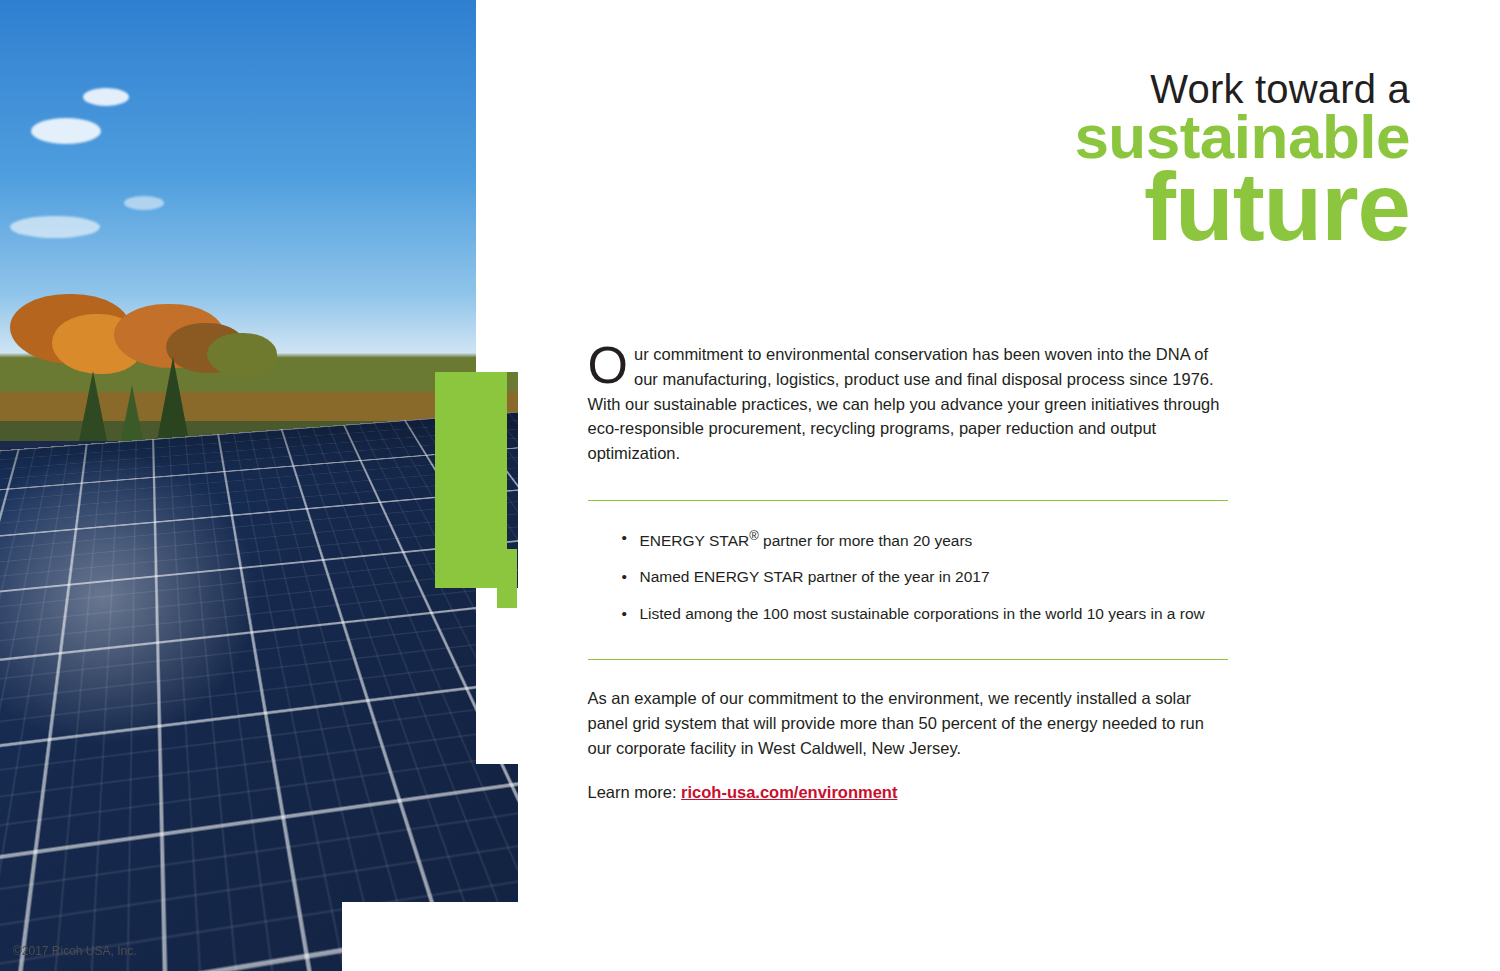©2017 Ricoh USA, Inc.
Work toward a sustainable future
Our commitment to environmental conservation has been woven into the DNA of our manufacturing, logistics, product use and final disposal process since 1976. With our sustainable practices, we can help you advance your green initiatives through eco-responsible procurement, recycling programs, paper reduction and output optimization.
ENERGY STAR® partner for more than 20 years
Named ENERGY STAR partner of the year in 2017
Listed among the 100 most sustainable corporations in the world 10 years in a row
As an example of our commitment to the environment, we recently installed a solar panel grid system that will provide more than 50 percent of the energy needed to run our corporate facility in West Caldwell, New Jersey.
Learn more: ricoh-usa.com/environment